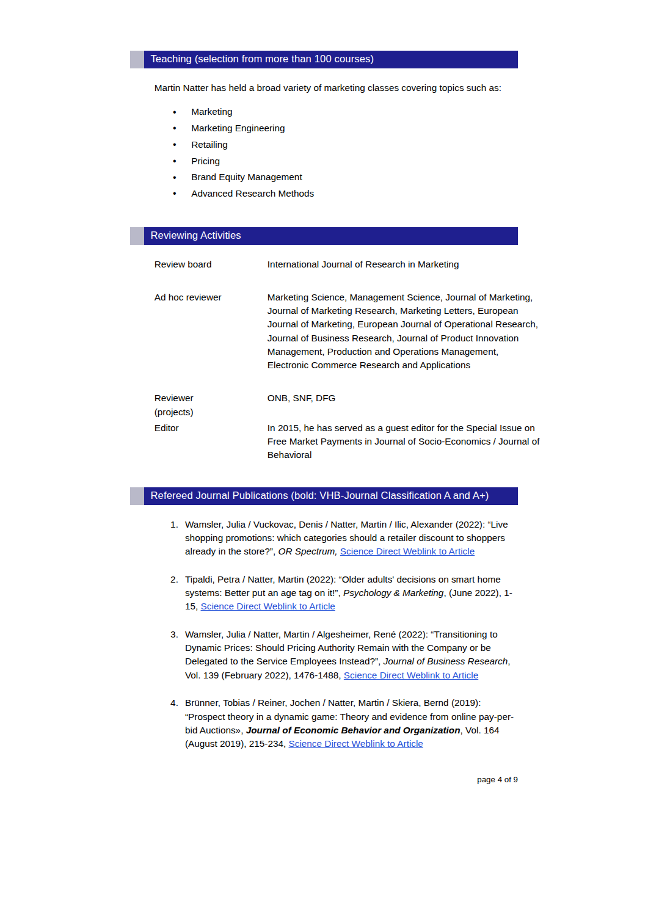Teaching (selection from more than 100 courses)
Martin Natter has held a broad variety of marketing classes covering topics such as:
Marketing
Marketing Engineering
Retailing
Pricing
Brand Equity Management
Advanced Research Methods
Reviewing Activities
| Review board | International Journal of Research in Marketing |
| Ad hoc reviewer | Marketing Science, Management Science, Journal of Marketing, Journal of Marketing Research, Marketing Letters, European Journal of Marketing, European Journal of Operational Research, Journal of Business Research, Journal of Product Innovation Management, Production and Operations Management, Electronic Commerce Research and Applications |
| Reviewer (projects) | ONB, SNF, DFG |
| Editor | In 2015, he has served as a guest editor for the Special Issue on Free Market Payments in Journal of Socio-Economics / Journal of Behavioral |
Refereed Journal Publications (bold: VHB-Journal Classification A and A+)
Wamsler, Julia / Vuckovac, Denis / Natter, Martin / Ilic, Alexander (2022): “Live shopping promotions: which categories should a retailer discount to shoppers already in the store?”, OR Spectrum, Science Direct Weblink to Article
Tipaldi, Petra / Natter, Martin (2022): “Older adults' decisions on smart home systems: Better put an age tag on it!”, Psychology & Marketing, (June 2022), 1-15, Science Direct Weblink to Article
Wamsler, Julia / Natter, Martin / Algesheimer, René (2022): “Transitioning to Dynamic Prices: Should Pricing Authority Remain with the Company or be Delegated to the Service Employees Instead?”, Journal of Business Research, Vol. 139 (February 2022), 1476-1488, Science Direct Weblink to Article
Brünner, Tobias / Reiner, Jochen / Natter, Martin / Skiera, Bernd (2019): “Prospect theory in a dynamic game: Theory and evidence from online pay-per-bid Auctions», Journal of Economic Behavior and Organization, Vol. 164 (August 2019), 215-234, Science Direct Weblink to Article
page 4 of 9